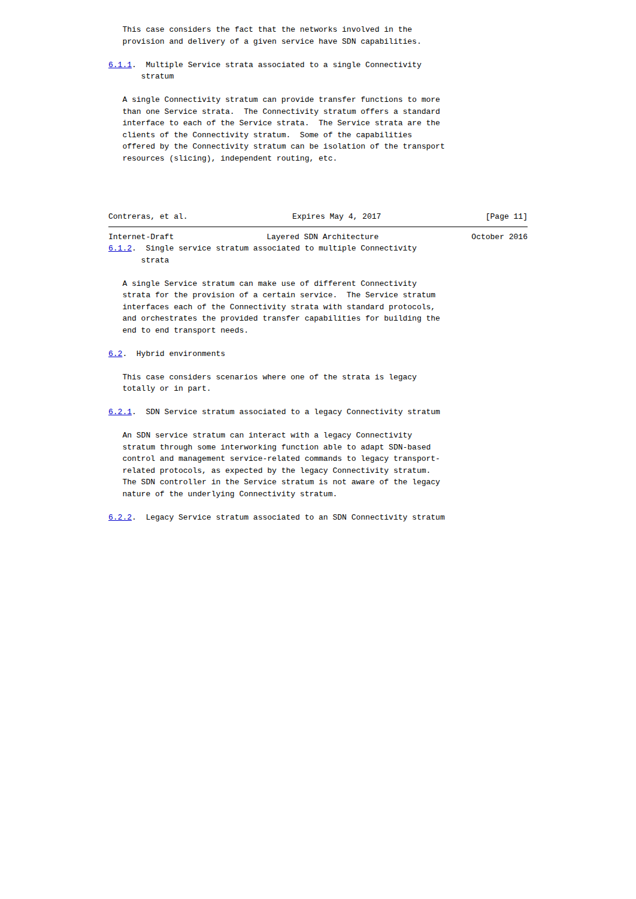This case considers the fact that the networks involved in the
   provision and delivery of a given service have SDN capabilities.

6.1.1.  Multiple Service strata associated to a single Connectivity
       stratum

   A single Connectivity stratum can provide transfer functions to more
   than one Service strata.  The Connectivity stratum offers a standard
   interface to each of the Service strata.  The Service strata are the
   clients of the Connectivity stratum.  Some of the capabilities
   offered by the Connectivity stratum can be isolation of the transport
   resources (slicing), independent routing, etc.
Contreras, et al. Expires May 4, 2017 [Page 11]
Internet-Draft Layered SDN Architecture October 2016
6.1.2.  Single service stratum associated to multiple Connectivity
       strata

   A single Service stratum can make use of different Connectivity
   strata for the provision of a certain service.  The Service stratum
   interfaces each of the Connectivity strata with standard protocols,
   and orchestrates the provided transfer capabilities for building the
   end to end transport needs.

6.2.  Hybrid environments

   This case considers scenarios where one of the strata is legacy
   totally or in part.

6.2.1.  SDN Service stratum associated to a legacy Connectivity stratum

   An SDN service stratum can interact with a legacy Connectivity
   stratum through some interworking function able to adapt SDN-based
   control and management service-related commands to legacy transport-
   related protocols, as expected by the legacy Connectivity stratum.
   The SDN controller in the Service stratum is not aware of the legacy
   nature of the underlying Connectivity stratum.

6.2.2.  Legacy Service stratum associated to an SDN Connectivity stratum